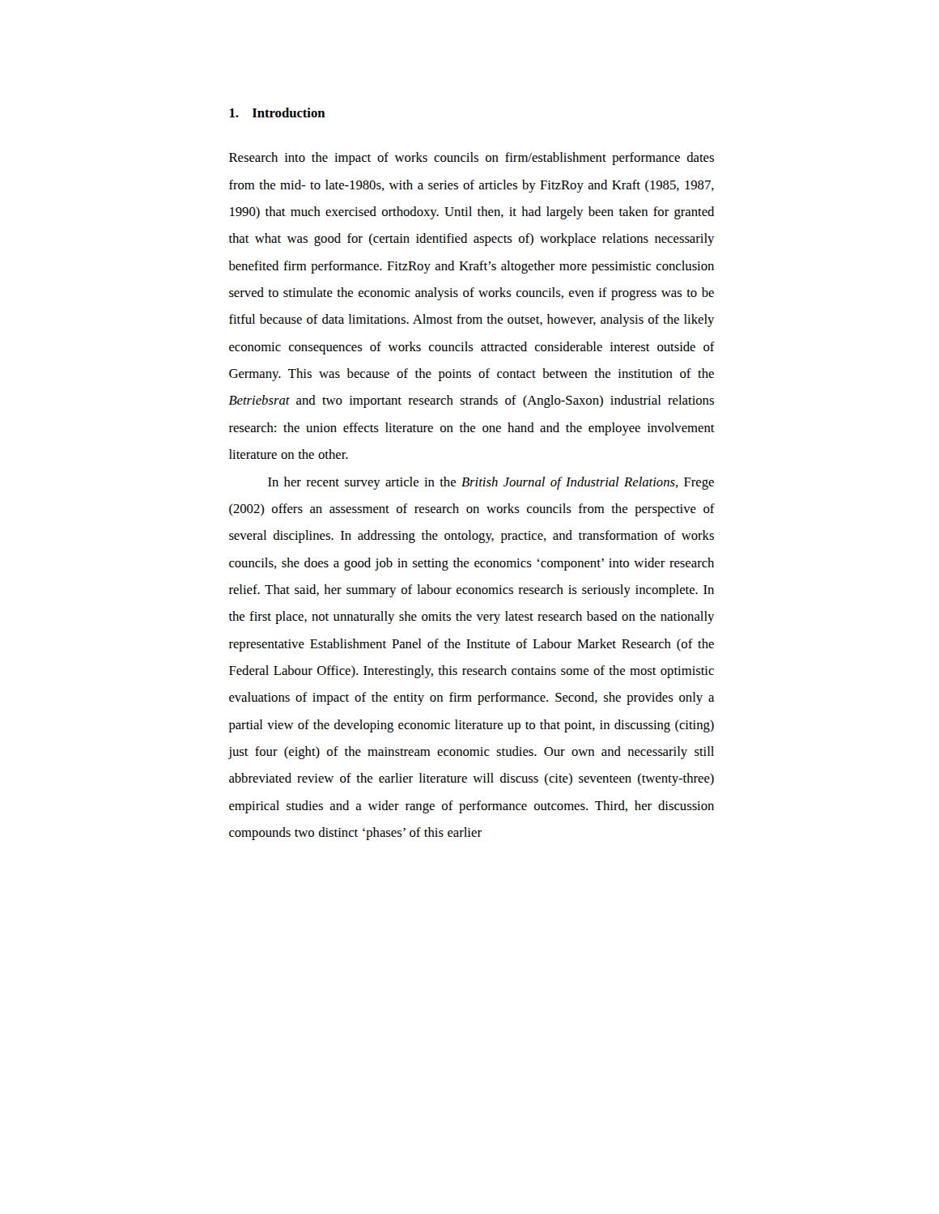1. Introduction
Research into the impact of works councils on firm/establishment performance dates from the mid- to late-1980s, with a series of articles by FitzRoy and Kraft (1985, 1987, 1990) that much exercised orthodoxy. Until then, it had largely been taken for granted that what was good for (certain identified aspects of) workplace relations necessarily benefited firm performance. FitzRoy and Kraft’s altogether more pessimistic conclusion served to stimulate the economic analysis of works councils, even if progress was to be fitful because of data limitations. Almost from the outset, however, analysis of the likely economic consequences of works councils attracted considerable interest outside of Germany. This was because of the points of contact between the institution of the Betriebsrat and two important research strands of (Anglo-Saxon) industrial relations research: the union effects literature on the one hand and the employee involvement literature on the other.
In her recent survey article in the British Journal of Industrial Relations, Frege (2002) offers an assessment of research on works councils from the perspective of several disciplines. In addressing the ontology, practice, and transformation of works councils, she does a good job in setting the economics ‘component’ into wider research relief. That said, her summary of labour economics research is seriously incomplete. In the first place, not unnaturally she omits the very latest research based on the nationally representative Establishment Panel of the Institute of Labour Market Research (of the Federal Labour Office). Interestingly, this research contains some of the most optimistic evaluations of impact of the entity on firm performance. Second, she provides only a partial view of the developing economic literature up to that point, in discussing (citing) just four (eight) of the mainstream economic studies. Our own and necessarily still abbreviated review of the earlier literature will discuss (cite) seventeen (twenty-three) empirical studies and a wider range of performance outcomes. Third, her discussion compounds two distinct ‘phases’ of this earlier